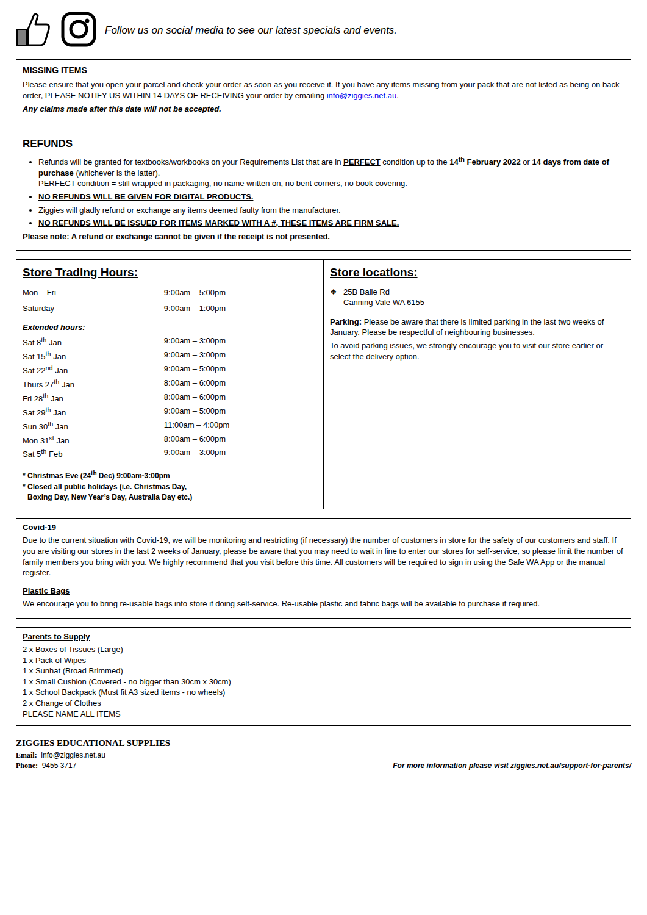Follow us on social media to see our latest specials and events.
MISSING ITEMS
Please ensure that you open your parcel and check your order as soon as you receive it. If you have any items missing from your pack that are not listed as being on back order, PLEASE NOTIFY US WITHIN 14 DAYS OF RECEIVING your order by emailing info@ziggies.net.au.
Any claims made after this date will not be accepted.
REFUNDS
Refunds will be granted for textbooks/workbooks on your Requirements List that are in PERFECT condition up to the 14th February 2022 or 14 days from date of purchase (whichever is the latter).
PERFECT condition = still wrapped in packaging, no name written on, no bent corners, no book covering.
NO REFUNDS WILL BE GIVEN FOR DIGITAL PRODUCTS.
Ziggies will gladly refund or exchange any items deemed faulty from the manufacturer.
NO REFUNDS WILL BE ISSUED FOR ITEMS MARKED WITH A #, THESE ITEMS ARE FIRM SALE.
Please note: A refund or exchange cannot be given if the receipt is not presented.
Store Trading Hours:
| Mon – Fri | 9:00am – 5:00pm |
| Saturday | 9:00am – 1:00pm |
Extended hours:
| Sat 8 th Jan | 9:00am – 3:00pm |
| Sat 15 th Jan | 9:00am – 3:00pm |
| Sat 22 nd Jan | 9:00am – 5:00pm |
| Thurs 27 th Jan | 8:00am – 6:00pm |
| Fri 28 th Jan | 8:00am – 6:00pm |
| Sat 29 th Jan | 9:00am – 5:00pm |
| Sun 30 th Jan | 11:00am – 4:00pm |
| Mon 31 st Jan | 8:00am – 6:00pm |
| Sat 5 th Feb | 9:00am – 3:00pm |
* Christmas Eve (24th Dec) 9:00am-3:00pm
* Closed all public holidays (i.e. Christmas Day,
Boxing Day, New Year’s Day, Australia Day etc.)
Store locations:
25B Baile Rd
Canning Vale WA 6155
Parking: Please be aware that there is limited parking in the last two weeks of January. Please be respectful of neighbouring businesses.
To avoid parking issues, we strongly encourage you to visit our store earlier or select the delivery option.
Covid-19
Due to the current situation with Covid-19, we will be monitoring and restricting (if necessary) the number of customers in store for the safety of our customers and staff. If you are visiting our stores in the last 2 weeks of January, please be aware that you may need to wait in line to enter our stores for self-service, so please limit the number of family members you bring with you. We highly recommend that you visit before this time. All customers will be required to sign in using the Safe WA App or the manual register.
Plastic Bags
We encourage you to bring re-usable bags into store if doing self-service. Re-usable plastic and fabric bags will be available to purchase if required.
Parents to Supply
2 x Boxes of Tissues (Large)
1 x Pack of Wipes
1 x Sunhat (Broad Brimmed)
1 x Small Cushion (Covered - no bigger than 30cm x 30cm)
1 x School Backpack (Must fit A3 sized items - no wheels)
2 x Change of Clothes
PLEASE NAME ALL ITEMS
ZIGGIES EDUCATIONAL SUPPLIES
Email: info@ziggies.net.au
Phone: 9455 3717
For more information please visit ziggies.net.au/support-for-parents/